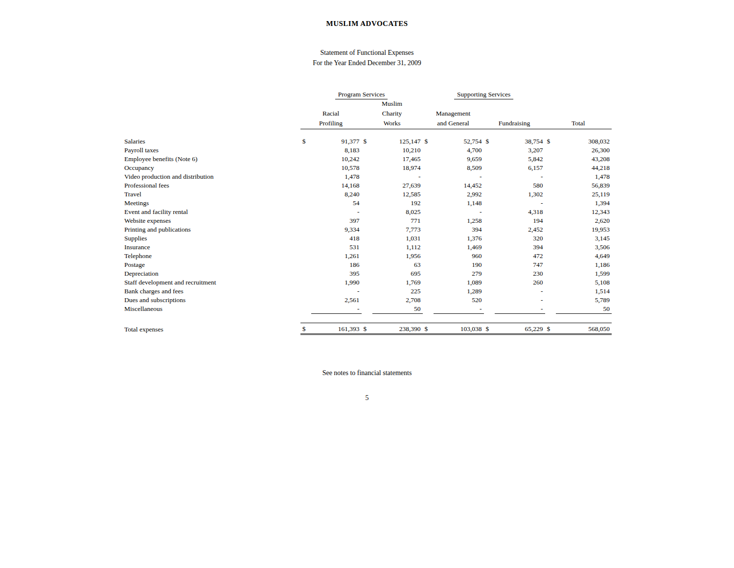MUSLIM ADVOCATES
Statement of Functional Expenses
For the Year Ended December 31, 2009
| | Program Services | Supporting Services | |
| | | Muslim | | | |
| | Racial | Charity | Management | | |
| | Profiling | Works | and General | Fundraising | Total |
| Salaries | $ | 91,377 | $ | 125,147 | $ | 52,754 | $ | 38,754 | $ | 308,032 |
| Payroll taxes | | 8,183 | | 10,210 | | 4,700 | | 3,207 | | 26,300 |
| Employee benefits (Note 6) | | 10,242 | | 17,465 | | 9,659 | | 5,842 | | 43,208 |
| Occupancy | | 10,578 | | 18,974 | | 8,509 | | 6,157 | | 44,218 |
| Video production and distribution | | 1,478 | | - | | - | | - | | 1,478 |
| Professional fees | | 14,168 | | 27,639 | | 14,452 | | 580 | | 56,839 |
| Travel | | 8,240 | | 12,585 | | 2,992 | | 1,302 | | 25,119 |
| Meetings | | 54 | | 192 | | 1,148 | | - | | 1,394 |
| Event and facility rental | | - | | 8,025 | | - | | 4,318 | | 12,343 |
| Website expenses | | 397 | | 771 | | 1,258 | | 194 | | 2,620 |
| Printing and publications | | 9,334 | | 7,773 | | 394 | | 2,452 | | 19,953 |
| Supplies | | 418 | | 1,031 | | 1,376 | | 320 | | 3,145 |
| Insurance | | 531 | | 1,112 | | 1,469 | | 394 | | 3,506 |
| Telephone | | 1,261 | | 1,956 | | 960 | | 472 | | 4,649 |
| Postage | | 186 | | 63 | | 190 | | 747 | | 1,186 |
| Depreciation | | 395 | | 695 | | 279 | | 230 | | 1,599 |
| Staff development and recruitment | | 1,990 | | 1,769 | | 1,089 | | 260 | | 5,108 |
| Bank charges and fees | | - | | 225 | | 1,289 | | - | | 1,514 |
| Dues and subscriptions | | 2,561 | | 2,708 | | 520 | | - | | 5,789 |
| Miscellaneous | | - | | 50 | | - | | - | | 50 |
| Total expenses | $ | 161,393 | $ | 238,390 | $ | 103,038 | $ | 65,229 | $ | 568,050 |
See notes to financial statements
5